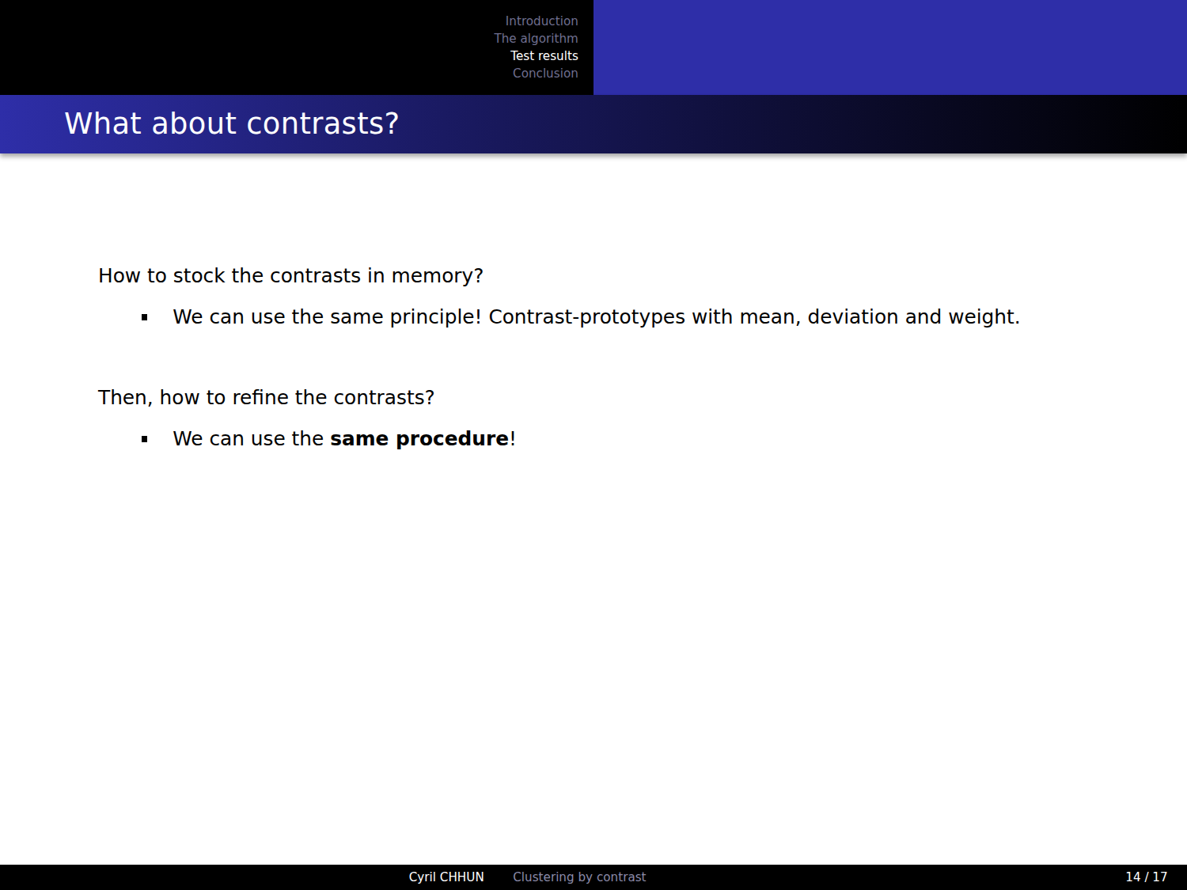Introduction The algorithm Test results Conclusion
What about contrasts?
How to stock the contrasts in memory?
We can use the same principle! Contrast-prototypes with mean, deviation and weight.
Then, how to refine the contrasts?
We can use the same procedure!
Cyril CHHUN
Clustering by contrast
14 / 17